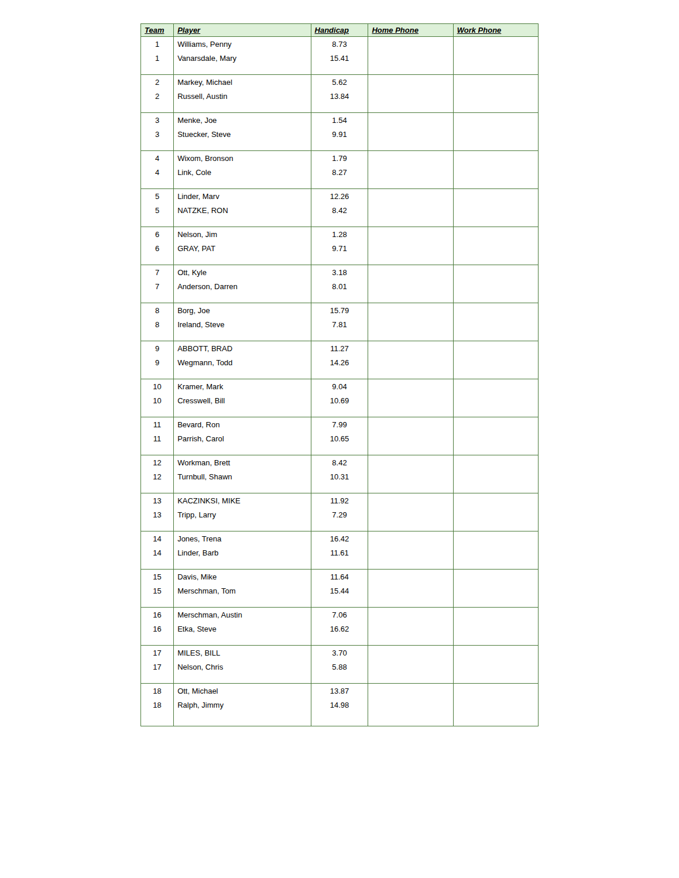| Team | Player | Handicap | Home Phone | Work Phone |
| --- | --- | --- | --- | --- |
| 1 | Williams, Penny | 8.73 | | |
| 1 | Vanarsdale, Mary | 15.41 | | |
| 2 | Markey, Michael | 5.62 | | |
| 2 | Russell, Austin | 13.84 | | |
| 3 | Menke, Joe | 1.54 | | |
| 3 | Stuecker, Steve | 9.91 | | |
| 4 | Wixom, Bronson | 1.79 | | |
| 4 | Link, Cole | 8.27 | | |
| 5 | Linder, Marv | 12.26 | | |
| 5 | NATZKE, RON | 8.42 | | |
| 6 | Nelson, Jim | 1.28 | | |
| 6 | GRAY, PAT | 9.71 | | |
| 7 | Ott, Kyle | 3.18 | | |
| 7 | Anderson, Darren | 8.01 | | |
| 8 | Borg, Joe | 15.79 | | |
| 8 | Ireland, Steve | 7.81 | | |
| 9 | ABBOTT, BRAD | 11.27 | | |
| 9 | Wegmann, Todd | 14.26 | | |
| 10 | Kramer, Mark | 9.04 | | |
| 10 | Cresswell, Bill | 10.69 | | |
| 11 | Bevard, Ron | 7.99 | | |
| 11 | Parrish, Carol | 10.65 | | |
| 12 | Workman, Brett | 8.42 | | |
| 12 | Turnbull, Shawn | 10.31 | | |
| 13 | KACZINKSI, MIKE | 11.92 | | |
| 13 | Tripp, Larry | 7.29 | | |
| 14 | Jones, Trena | 16.42 | | |
| 14 | Linder, Barb | 11.61 | | |
| 15 | Davis, Mike | 11.64 | | |
| 15 | Merschman, Tom | 15.44 | | |
| 16 | Merschman, Austin | 7.06 | | |
| 16 | Etka, Steve | 16.62 | | |
| 17 | MILES, BILL | 3.70 | | |
| 17 | Nelson, Chris | 5.88 | | |
| 18 | Ott, Michael | 13.87 | | |
| 18 | Ralph, Jimmy | 14.98 | | |